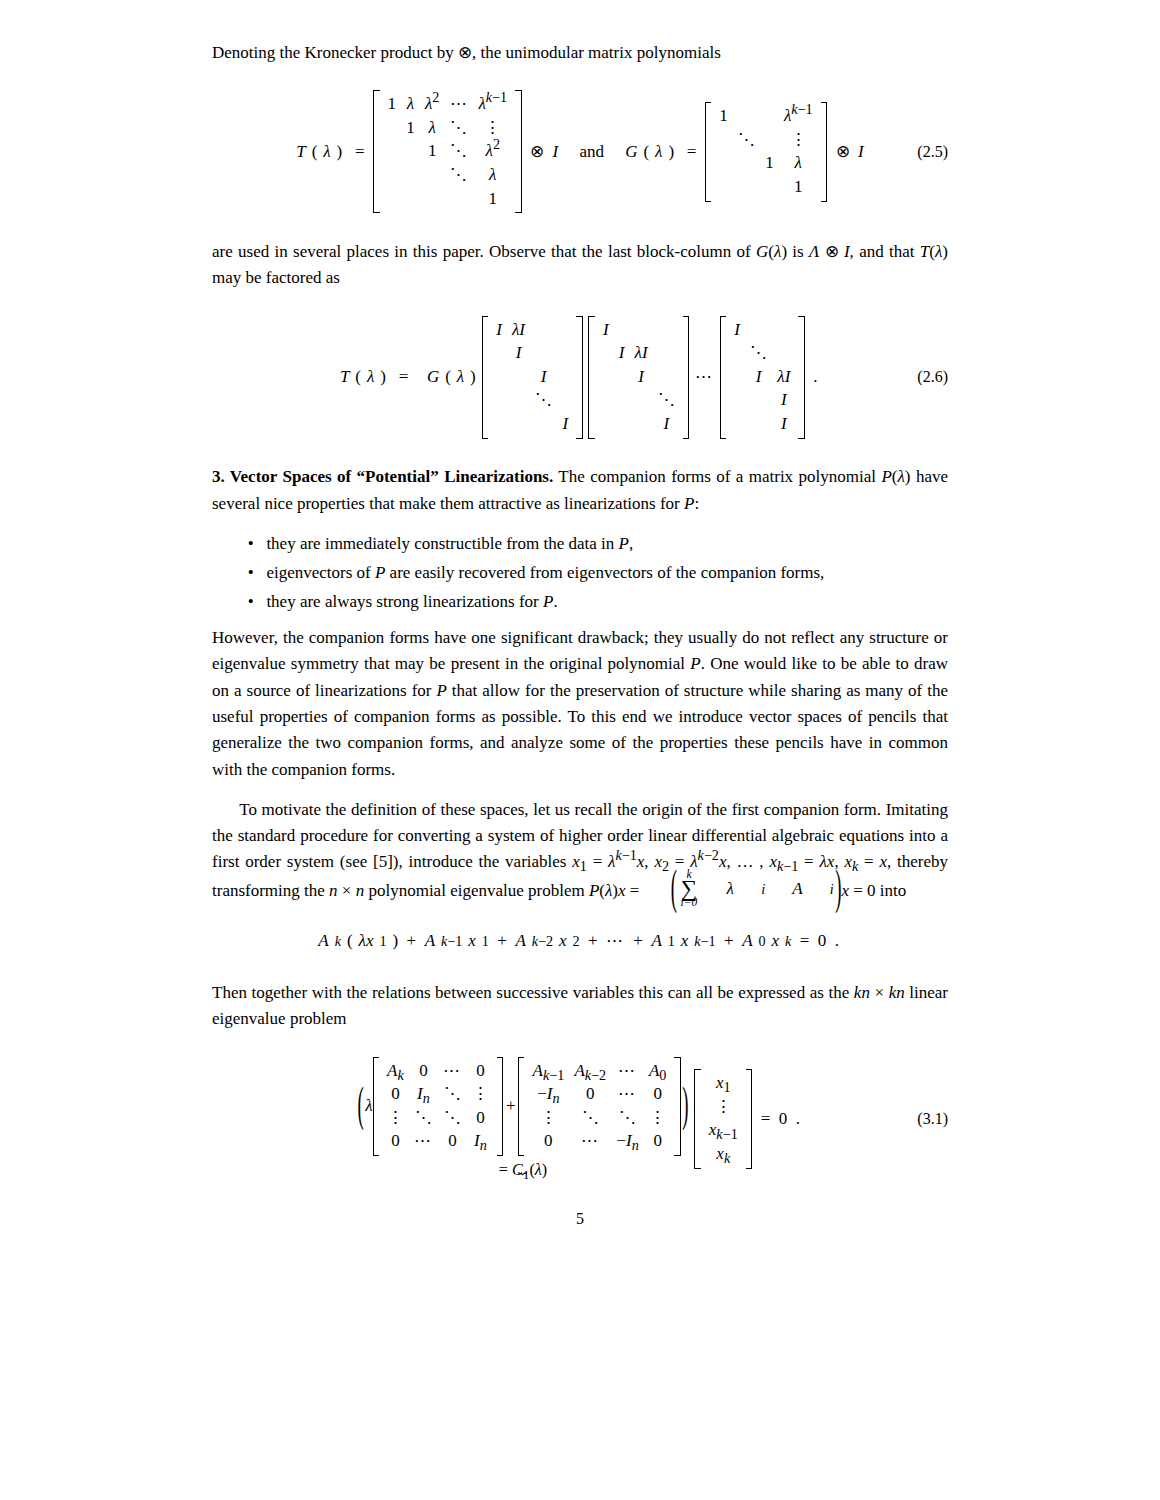Denoting the Kronecker product by ⊗, the unimodular matrix polynomials
T(λ) = 1 λλ2⋯λk−1 1 λ⋱⋮ 1⋱λ2 ⋱λ 1 ⊗ I and G(λ) = 1 λk−1 ⋱ ⋮ 1 λ 1 ⊗ I (2.5)
are used in several places in this paper. Observe that the last block-column of G(λ) is Λ ⊗ I, and that T(λ) may be factored as
T(λ) = G(λ) IλI I I ⋱ I I IλI I ⋱ I ⋯ I ⋱ IλI I I . (2.6)
3. Vector Spaces of “Potential” Linearizations.
The companion forms of a matrix polynomial P(λ) have several nice properties that make them attractive as linearizations for P:
they are immediately constructible from the data in P,
eigenvectors of P are easily recovered from eigenvectors of the companion forms,
they are always strong linearizations for P.
However, the companion forms have one significant drawback; they usually do not reflect any structure or eigenvalue symmetry that may be present in the original polynomial P. One would like to be able to draw on a source of linearizations for P that allow for the preservation of structure while sharing as many of the useful properties of companion forms as possible. To this end we introduce vector spaces of pencils that generalize the two companion forms, and analyze some of the properties these pencils have in common with the companion forms.
To motivate the definition of these spaces, let us recall the origin of the first companion form. Imitating the standard procedure for converting a system of higher order linear differential algebraic equations into a first order system (see [5]), introduce the variables x1 = λk−1x, x2 = λk−2x, … , xk−1 = λx, xk = x, thereby transforming the n × n polynomial eigenvalue problem P(λ)x = ∑ki=0 λiAi x = 0 into
Ak(λx1) + Ak−1x1 + Ak−2x2 + ⋯ + A1xk−1 + A0xk = 0 .
Then together with the relations between successive variables this can all be expressed as the kn × kn linear eigenvalue problem
λ Ak 0⋯0 0 In⋱⋮ ⋮⋱⋱0 0⋯0 In + Ak−1 Ak−2⋯A0 −In 0⋯0 ⋮⋱⋱⋮ 0⋯−In 0 ⏟ = C1(λ) x1 ⋮ xk−1 xk = 0 . (3.1)
5